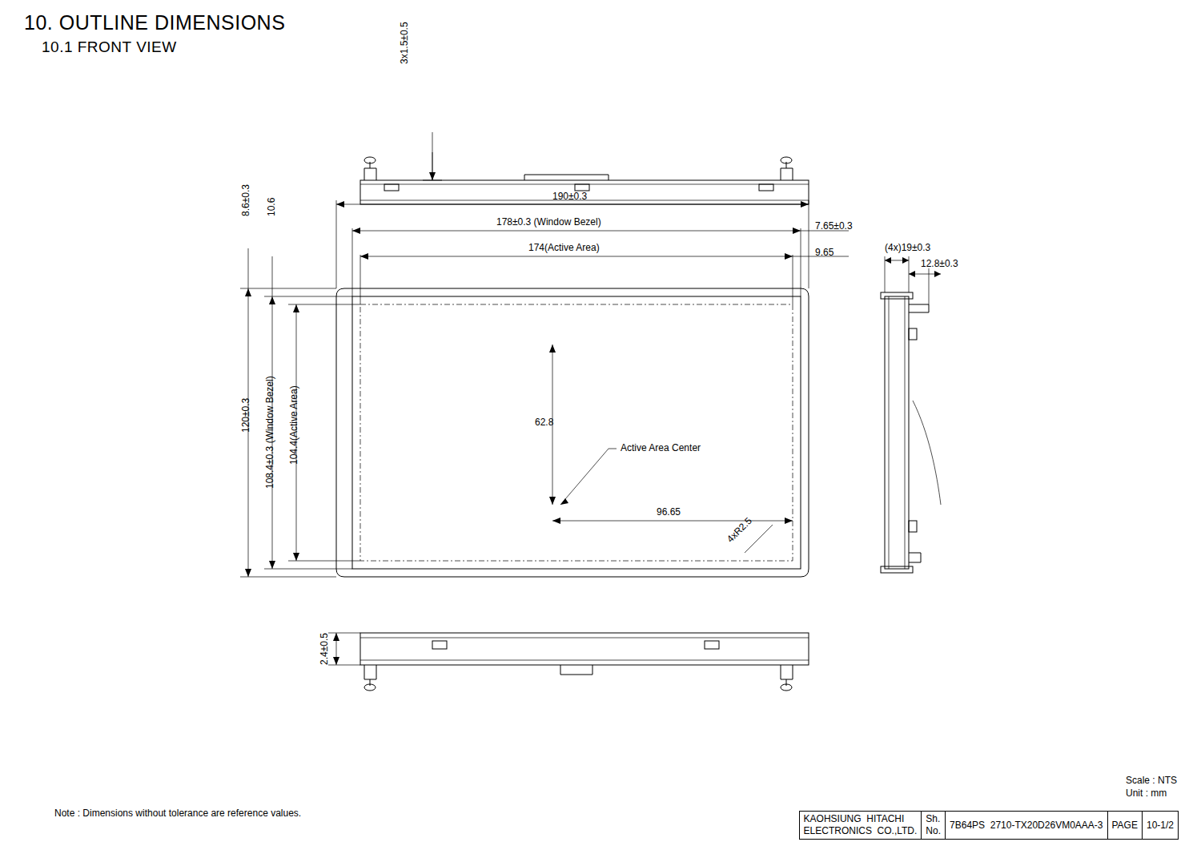10. OUTLINE DIMENSIONS
10.1 FRONT VIEW
3x1.5±0.5
190±0.3
178±0.3 (Window Bezel)
174(Active Area)
7.65±0.3
9.65
(4x)19±0.3
12.8±0.3
120±0.3
108.4±0.3 (Window Bezel)
104.4(Active Area)
8.6±0.3
10.6
62.8
96.65
Active Area Center
4xR2.5
2.4±0.5
Note : Dimensions without tolerance are reference values.
Scale : NTS
Unit : mm
| KAOHSIUNG HITACHI ELECTRONICS CO.,LTD. | Sh. No. | 7B64PS 2710-TX20D26VM0AAA-3 | PAGE | 10-1/2 |